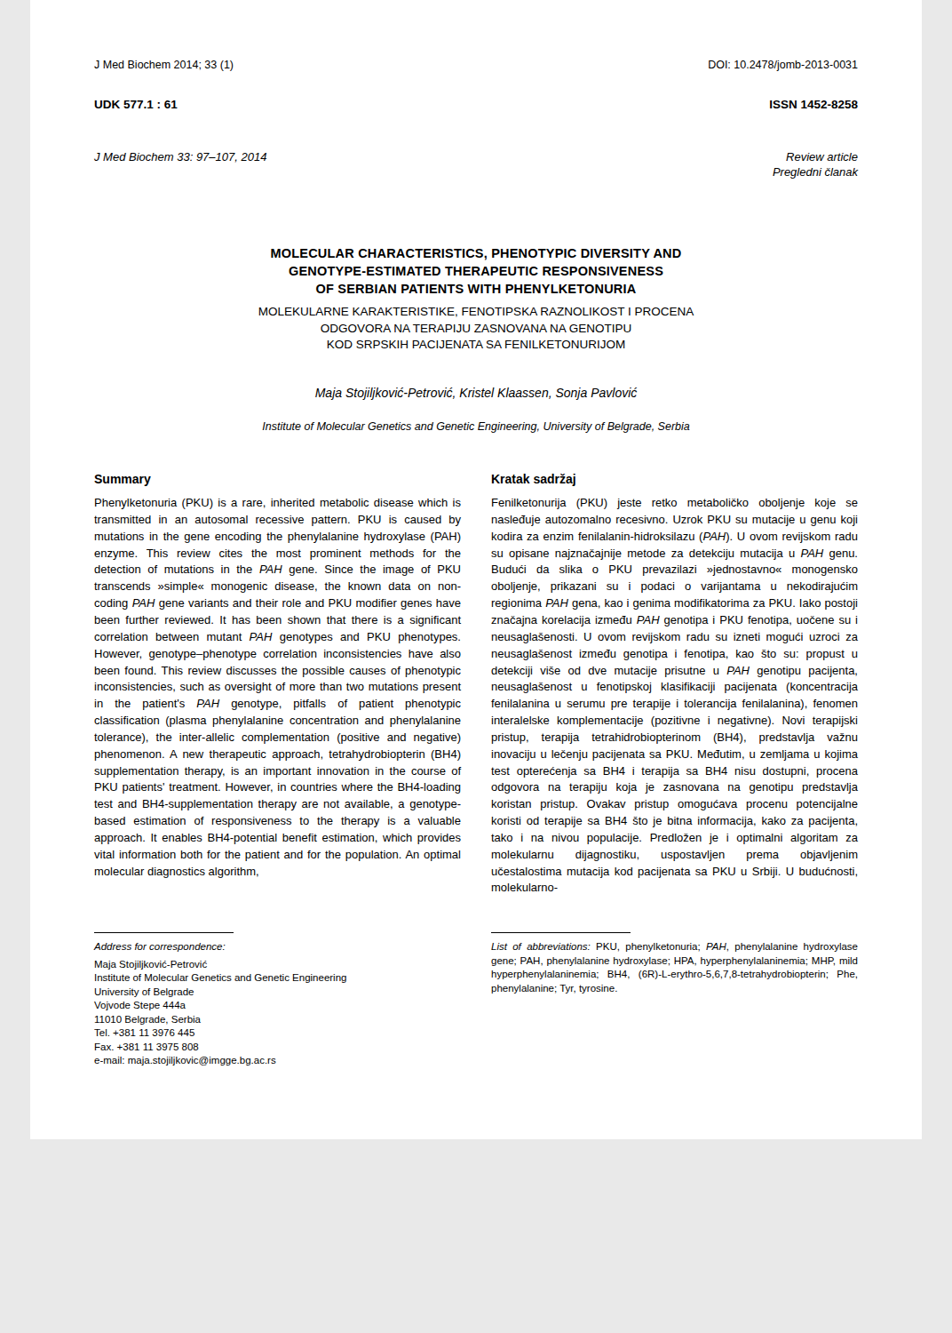J Med Biochem 2014; 33 (1) DOI: 10.2478/jomb-2013-0031
UDK 577.1 : 61 ISSN 1452-8258
J Med Biochem 33: 97–107, 2014 Review article
Pregledni članak
Molecular characteristics, phenotypic diversity and
genotype-estimated therapeutic responsiveness
of Serbian patients with phenylketonuria
Molekularne karakteristike, fenotipska raznolikost i procena
odgovora na terapiju zasnovana na genotipu
kod srpskih pacijenata sa fenilketonurijom
Maja Stojiljković-Petrović, Kristel Klaassen, Sonja Pavlović
Institute of Molecular Genetics and Genetic Engineering, University of Belgrade, Serbia
Summary
Phenylketonuria (PKU) is a rare, inherited metabolic disease which is transmitted in an autosomal recessive pattern. PKU is caused by mutations in the gene encoding the phenylalanine hydroxylase (PAH) enzyme. This review cites the most prominent methods for the detection of mutations in the PAH gene. Since the image of PKU transcends »simple« monogenic disease, the known data on non-coding PAH gene variants and their role and PKU modifier genes have been further reviewed. It has been shown that there is a significant correlation between mutant PAH genotypes and PKU phenotypes. However, genotype–phenotype correlation inconsistencies have also been found. This review discusses the possible causes of phenotypic inconsistencies, such as oversight of more than two mutations present in the patient's PAH genotype, pitfalls of patient phenotypic classification (plasma phenylalanine concentration and phenylalanine tolerance), the inter-allelic complementation (positive and negative) phenomenon. A new therapeutic approach, tetrahydrobiopterin (BH4) supplementation therapy, is an important innovation in the course of PKU patients' treatment. However, in countries where the BH4-loading test and BH4-supplementation therapy are not available, a genotype-based estimation of responsiveness to the therapy is a valuable approach. It enables BH4-potential benefit estimation, which provides vital information both for the patient and for the population. An optimal molecular diagnostics algorithm,
Kratak sadržaj
Fenilketonurija (PKU) jeste retko metaboličko oboljenje koje se nasleđuje autozomalno recesivno. Uzrok PKU su mutacije u genu koji kodira za enzim fenilalanin-hidroksilazu (PAH). U ovom revijskom radu su opisane najznačajnije metode za detekciju mutacija u PAH genu. Budući da slika o PKU prevazilazi »jednostavno« monogensko oboljenje, prikazani su i podaci o varijantama u nekodirajućim regionima PAH gena, kao i genima modifikatorima za PKU. Iako postoji značajna korelacija između PAH genotipa i PKU fenotipa, uočene su i neusaglašenosti. U ovom revijskom radu su izneti mogući uzroci za neusaglašenost između genotipa i fenotipa, kao što su: propust u detekciji više od dve mutacije prisutne u PAH genotipu pacijenta, neusaglašenost u fenotipskoj klasifikaciji pacijenata (koncentracija fenilalanina u serumu pre terapije i tolerancija fenilalanina), fenomen interalelske komplementacije (pozitivne i negativne). Novi terapijski pristup, terapija tetrahidrobiopterinom (BH4), predstavlja važnu inovaciju u lečenju pacijenata sa PKU. Međutim, u zemljama u kojima test opterećenja sa BH4 i terapija sa BH4 nisu dostupni, procena odgovora na terapiju koja je zasnovana na genotipu predstavlja koristan pristup. Ovakav pristup omogućava procenu potencijalne koristi od terapije sa BH4 što je bitna informacija, kako za pacijenta, tako i na nivou populacije. Predložen je i optimalni algoritam za molekularnu dijagnostiku, uspostavljen prema objavljenim učestalostima mutacija kod pacijenata sa PKU u Srbiji. U budućnosti, molekularno-
Address for correspondence:
Maja Stojiljković-Petrović
Institute of Molecular Genetics and Genetic Engineering
University of Belgrade
Vojvode Stepe 444a
11010 Belgrade, Serbia
Tel. +381 11 3976 445
Fax. +381 11 3975 808
e-mail: maja.stojiljkovic@imgge.bg.ac.rs
List of abbreviations: PKU, phenylketonuria; PAH, phenylalanine hydroxylase gene; PAH, phenylalanine hydroxylase; HPA, hyperphenylalaninemia; MHP, mild hyperphenylalaninemia; BH4, (6R)-L-erythro-5,6,7,8-tetrahydrobiopterin; Phe, phenylalanine; Tyr, tyrosine.